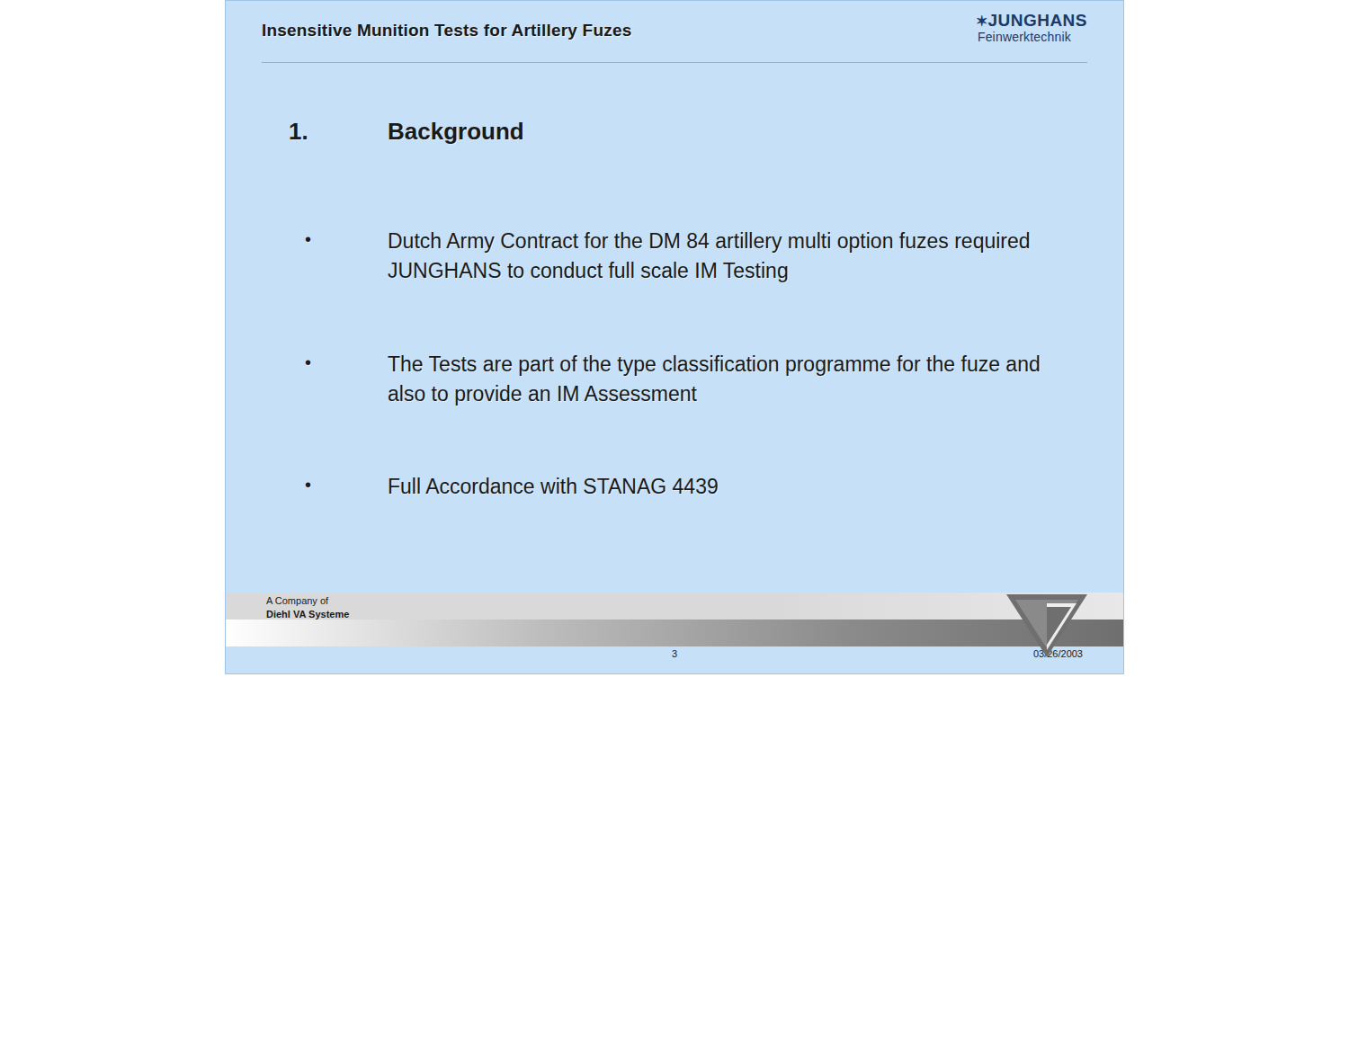Insensitive Munition Tests for Artillery Fuzes
✶JUNGHANS
Feinwerktechnik
1. Background
• Dutch Army Contract for the DM 84 artillery multi option fuzes required JUNGHANS to conduct full scale IM Testing
• The Tests are part of the type classification programme for the fuze and also to provide an IM Assessment
• Full Accordance with STANAG 4439
A Company of
Diehl VA Systeme
3
03/26/2003